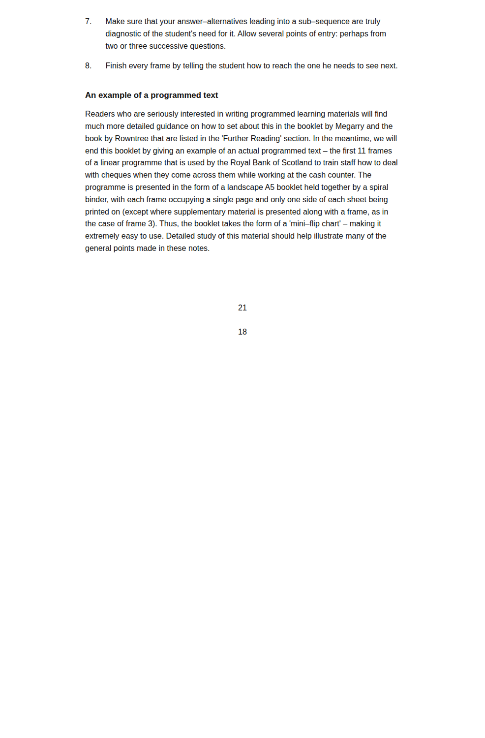7. Make sure that your answer–alternatives leading into a sub–sequence are truly diagnostic of the student's need for it. Allow several points of entry: perhaps from two or three successive questions.
8. Finish every frame by telling the student how to reach the one he needs to see next.
An example of a programmed text
Readers who are seriously interested in writing programmed learning materials will find much more detailed guidance on how to set about this in the booklet by Megarry and the book by Rowntree that are listed in the 'Further Reading' section. In the meantime, we will end this booklet by giving an example of an actual programmed text – the first 11 frames of a linear programme that is used by the Royal Bank of Scotland to train staff how to deal with cheques when they come across them while working at the cash counter. The programme is presented in the form of a landscape A5 booklet held together by a spiral binder, with each frame occupying a single page and only one side of each sheet being printed on (except where supplementary material is presented along with a frame, as in the case of frame 3). Thus, the booklet takes the form of a 'mini–flip chart' – making it extremely easy to use. Detailed study of this material should help illustrate many of the general points made in these notes.
21 18